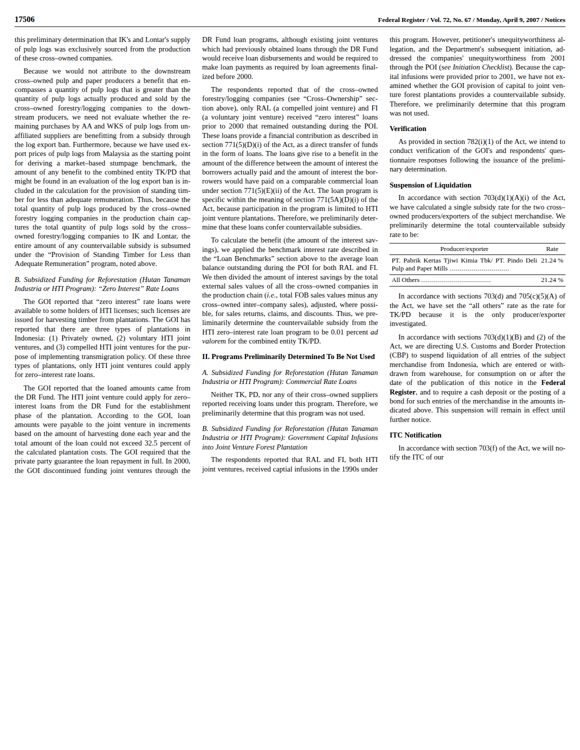17506
Federal Register / Vol. 72, No. 67 / Monday, April 9, 2007 / Notices
this preliminary determination that IK's and Lontar's supply of pulp logs was exclusively sourced from the production of these cross–owned companies.
Because we would not attribute to the downstream cross–owned pulp and paper producers a benefit that encompasses a quantity of pulp logs that is greater than the quantity of pulp logs actually produced and sold by the cross–owned forestry/logging companies to the downstream producers, we need not evaluate whether the remaining purchases by AA and WKS of pulp logs from unaffiliated suppliers are benefitting from a subsidy through the log export ban. Furthermore, because we have used export prices of pulp logs from Malaysia as the starting point for deriving a market–based stumpage benchmark, the amount of any benefit to the combined entity TK/PD that might be found in an evaluation of the log export ban is included in the calculation for the provision of standing timber for less than adequate remuneration. Thus, because the total quantity of pulp logs produced by the cross–owned forestry logging companies in the production chain captures the total quantity of pulp logs sold by the cross–owned forestry/logging companies to IK and Lontar, the entire amount of any countervailable subsidy is subsumed under the “Provision of Standing Timber for Less than Adequate Remuneration” program, noted above.
B. Subsidized Funding for Reforestation (Hutan Tanaman Industria or HTI Program): “Zero Interest” Rate Loans
The GOI reported that “zero interest” rate loans were available to some holders of HTI licenses; such licenses are issued for harvesting timber from plantations. The GOI has reported that there are three types of plantations in Indonesia: (1) Privately owned, (2) voluntary HTI joint ventures, and (3) compelled HTI joint ventures for the purpose of implementing transmigration policy. Of these three types of plantations, only HTI joint ventures could apply for zero–interest rate loans.
The GOI reported that the loaned amounts came from the DR Fund. The HTI joint venture could apply for zero–interest loans from the DR Fund for the establishment phase of the plantation. According to the GOI, loan amounts were payable to the joint venture in increments based on the amount of harvesting done each year and the total amount of the loan could not exceed 32.5 percent of the calculated plantation costs. The GOI required that the private party guarantee the loan repayment in full. In 2000, the GOI discontinued funding joint ventures through the DR Fund loan programs, although existing joint ventures which had previously obtained loans through the DR Fund would receive loan disbursements and would be required to make loan payments as required by loan agreements finalized before 2000.
The respondents reported that of the cross–owned forestry/logging companies (see “Cross–Ownership” section above), only RAL (a compelled joint venture) and FI (a voluntary joint venture) received “zero interest” loans prior to 2000 that remained outstanding during the POI. These loans provide a financial contribution as described in section 771(5)(D)(i) of the Act, as a direct transfer of funds in the form of loans. The loans give rise to a benefit in the amount of the difference between the amount of interest the borrowers actually paid and the amount of interest the borrowers would have paid on a comparable commercial loan under section 771(5)(E)(ii) of the Act. The loan program is specific within the meaning of section 771(5A)(D)(i) of the Act, because participation in the program is limited to HTI joint venture plantations. Therefore, we preliminarily determine that these loans confer countervailable subsidies.
To calculate the benefit (the amount of the interest savings), we applied the benchmark interest rate described in the “Loan Benchmarks” section above to the average loan balance outstanding during the POI for both RAL and FI. We then divided the amount of interest savings by the total external sales values of all the cross–owned companies in the production chain (i.e., total FOB sales values minus any cross–owned inter–company sales), adjusted, where possible, for sales returns, claims, and discounts. Thus, we preliminarily determine the countervailable subsidy from the HTI zero–interest rate loan program to be 0.01 percent ad valorem for the combined entity TK/PD.
II. Programs Preliminarily Determined To Be Not Used
A. Subsidized Funding for Reforestation (Hutan Tanaman Industria or HTI Program): Commercial Rate Loans
Neither TK, PD, nor any of their cross–owned suppliers reported receiving loans under this program. Therefore, we preliminarily determine that this program was not used.
B. Subsidized Funding for Reforestation (Hutan Tanaman Industria or HTI Program): Government Capital Infusions into Joint Venture Forest Plantation
The respondents reported that RAL and FI, both HTI joint ventures, received captial infusions in the 1990s under this program. However, petitioner's unequityworthiness allegation, and the Department's subsequent initiation, addressed the companies' unequityworthiness from 2001 through the POI (see Initiation Checklist). Because the capital infusions were provided prior to 2001, we have not examined whether the GOI provision of capital to joint venture forest plantations provides a countervailable subsidy. Therefore, we preliminarily determine that this program was not used.
Verification
As provided in section 782(i)(1) of the Act, we intend to conduct verification of the GOI's and respondents' questionnaire responses following the issuance of the preliminary determination.
Suspension of Liquidation
In accordance with section 703(d)(1)(A)(i) of the Act, we have calculated a single subsidy rate for the two cross–owned producers/exporters of the subject merchandise. We preliminarily determine the total countervailable subsidy rate to be:
| Producer/exporter | Rate |
| --- | --- |
| PT. Pabrik Kertas Tjiwi Kimia Tbk/ PT. Pindo Deli Pulp and Paper Mills .............................. | 21.24 % |
| All Others ................................... | 21.24 % |
In accordance with sections 703(d) and 705(c)(5)(A) of the Act, we have set the “all others” rate as the rate for TK/PD because it is the only producer/exporter investigated.
In accordance with sections 703(d)(1)(B) and (2) of the Act, we are directing U.S. Customs and Border Protection (CBP) to suspend liquidation of all entries of the subject merchandise from Indonesia, which are entered or withdrawn from warehouse, for consumption on or after the date of the publication of this notice in the Federal Register, and to require a cash deposit or the posting of a bond for such entries of the merchandise in the amounts indicated above. This suspension will remain in effect until further notice.
ITC Notification
In accordance with section 703(f) of the Act, we will notify the ITC of our